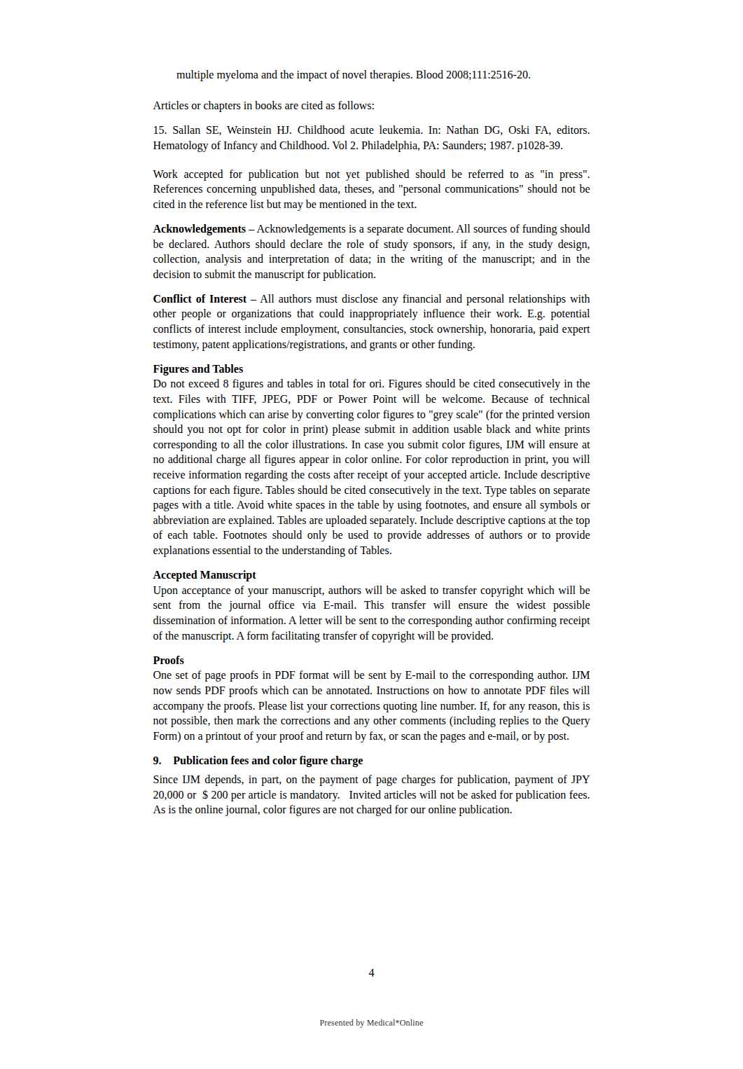multiple myeloma and the impact of novel therapies. Blood 2008;111:2516-20.
Articles or chapters in books are cited as follows:
15. Sallan SE, Weinstein HJ. Childhood acute leukemia. In: Nathan DG, Oski FA, editors. Hematology of Infancy and Childhood. Vol 2. Philadelphia, PA: Saunders; 1987. p1028-39.
Work accepted for publication but not yet published should be referred to as "in press". References concerning unpublished data, theses, and "personal communications" should not be cited in the reference list but may be mentioned in the text.
Acknowledgements – Acknowledgements is a separate document. All sources of funding should be declared. Authors should declare the role of study sponsors, if any, in the study design, collection, analysis and interpretation of data; in the writing of the manuscript; and in the decision to submit the manuscript for publication.
Conflict of Interest – All authors must disclose any financial and personal relationships with other people or organizations that could inappropriately influence their work. E.g. potential conflicts of interest include employment, consultancies, stock ownership, honoraria, paid expert testimony, patent applications/registrations, and grants or other funding.
Figures and Tables
Do not exceed 8 figures and tables in total for ori. Figures should be cited consecutively in the text. Files with TIFF, JPEG, PDF or Power Point will be welcome. Because of technical complications which can arise by converting color figures to "grey scale" (for the printed version should you not opt for color in print) please submit in addition usable black and white prints corresponding to all the color illustrations. In case you submit color figures, IJM will ensure at no additional charge all figures appear in color online. For color reproduction in print, you will receive information regarding the costs after receipt of your accepted article. Include descriptive captions for each figure. Tables should be cited consecutively in the text. Type tables on separate pages with a title. Avoid white spaces in the table by using footnotes, and ensure all symbols or abbreviation are explained. Tables are uploaded separately. Include descriptive captions at the top of each table. Footnotes should only be used to provide addresses of authors or to provide explanations essential to the understanding of Tables.
Accepted Manuscript
Upon acceptance of your manuscript, authors will be asked to transfer copyright which will be sent from the journal office via E-mail. This transfer will ensure the widest possible dissemination of information. A letter will be sent to the corresponding author confirming receipt of the manuscript. A form facilitating transfer of copyright will be provided.
Proofs
One set of page proofs in PDF format will be sent by E-mail to the corresponding author. IJM now sends PDF proofs which can be annotated. Instructions on how to annotate PDF files will accompany the proofs. Please list your corrections quoting line number. If, for any reason, this is not possible, then mark the corrections and any other comments (including replies to the Query Form) on a printout of your proof and return by fax, or scan the pages and e-mail, or by post.
9. Publication fees and color figure charge
Since IJM depends, in part, on the payment of page charges for publication, payment of JPY 20,000 or $ 200 per article is mandatory. Invited articles will not be asked for publication fees. As is the online journal, color figures are not charged for our online publication.
4
Presented by Medical*Online